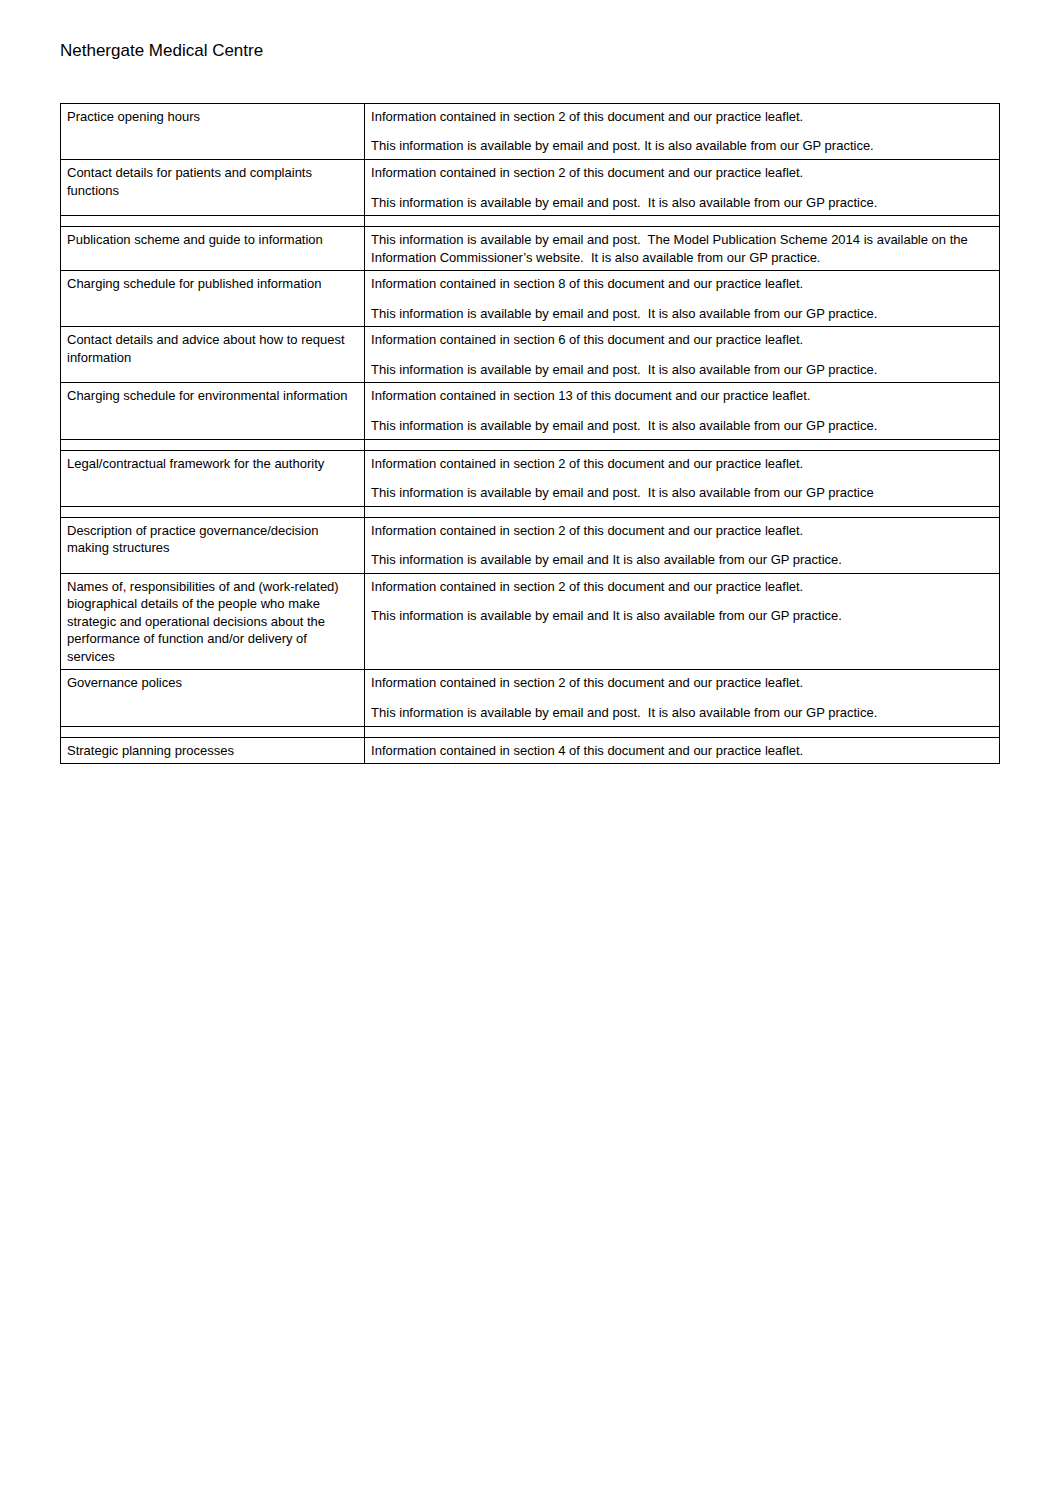Nethergate Medical Centre
| Practice opening hours | Information contained in section 2 of this document and our practice leaflet. This information is available by email and post. It is also available from our GP practice. |
| Contact details for patients and complaints functions | Information contained in section 2 of this document and our practice leaflet. This information is available by email and post. It is also available from our GP practice. |
| Publication scheme and guide to information | This information is available by email and post. The Model Publication Scheme 2014 is available on the Information Commissioner’s website. It is also available from our GP practice. |
| Charging schedule for published information | Information contained in section 8 of this document and our practice leaflet. This information is available by email and post. It is also available from our GP practice. |
| Contact details and advice about how to request information | Information contained in section 6 of this document and our practice leaflet. This information is available by email and post. It is also available from our GP practice. |
| Charging schedule for environmental information | Information contained in section 13 of this document and our practice leaflet. This information is available by email and post. It is also available from our GP practice. |
| Legal/contractual framework for the authority | Information contained in section 2 of this document and our practice leaflet. This information is available by email and post. It is also available from our GP practice |
| Description of practice governance/decision making structures | Information contained in section 2 of this document and our practice leaflet. This information is available by email and It is also available from our GP practice. |
| Names of, responsibilities of and (work-related) biographical details of the people who make strategic and operational decisions about the performance of function and/or delivery of services | Information contained in section 2 of this document and our practice leaflet. This information is available by email and It is also available from our GP practice. |
| Governance polices | Information contained in section 2 of this document and our practice leaflet. This information is available by email and post. It is also available from our GP practice. |
| Strategic planning processes | Information contained in section 4 of this document and our practice leaflet. |